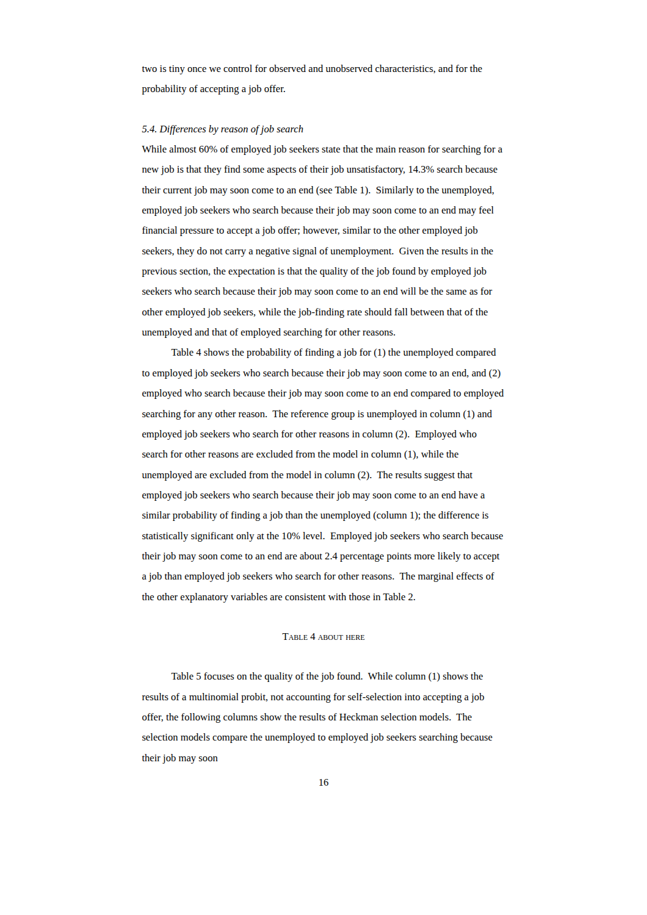two is tiny once we control for observed and unobserved characteristics, and for the probability of accepting a job offer.
5.4. Differences by reason of job search
While almost 60% of employed job seekers state that the main reason for searching for a new job is that they find some aspects of their job unsatisfactory, 14.3% search because their current job may soon come to an end (see Table 1). Similarly to the unemployed, employed job seekers who search because their job may soon come to an end may feel financial pressure to accept a job offer; however, similar to the other employed job seekers, they do not carry a negative signal of unemployment. Given the results in the previous section, the expectation is that the quality of the job found by employed job seekers who search because their job may soon come to an end will be the same as for other employed job seekers, while the job-finding rate should fall between that of the unemployed and that of employed searching for other reasons.
Table 4 shows the probability of finding a job for (1) the unemployed compared to employed job seekers who search because their job may soon come to an end, and (2) employed who search because their job may soon come to an end compared to employed searching for any other reason. The reference group is unemployed in column (1) and employed job seekers who search for other reasons in column (2). Employed who search for other reasons are excluded from the model in column (1), while the unemployed are excluded from the model in column (2). The results suggest that employed job seekers who search because their job may soon come to an end have a similar probability of finding a job than the unemployed (column 1); the difference is statistically significant only at the 10% level. Employed job seekers who search because their job may soon come to an end are about 2.4 percentage points more likely to accept a job than employed job seekers who search for other reasons. The marginal effects of the other explanatory variables are consistent with those in Table 2.
Table 4 about here
Table 5 focuses on the quality of the job found. While column (1) shows the results of a multinomial probit, not accounting for self-selection into accepting a job offer, the following columns show the results of Heckman selection models. The selection models compare the unemployed to employed job seekers searching because their job may soon
16